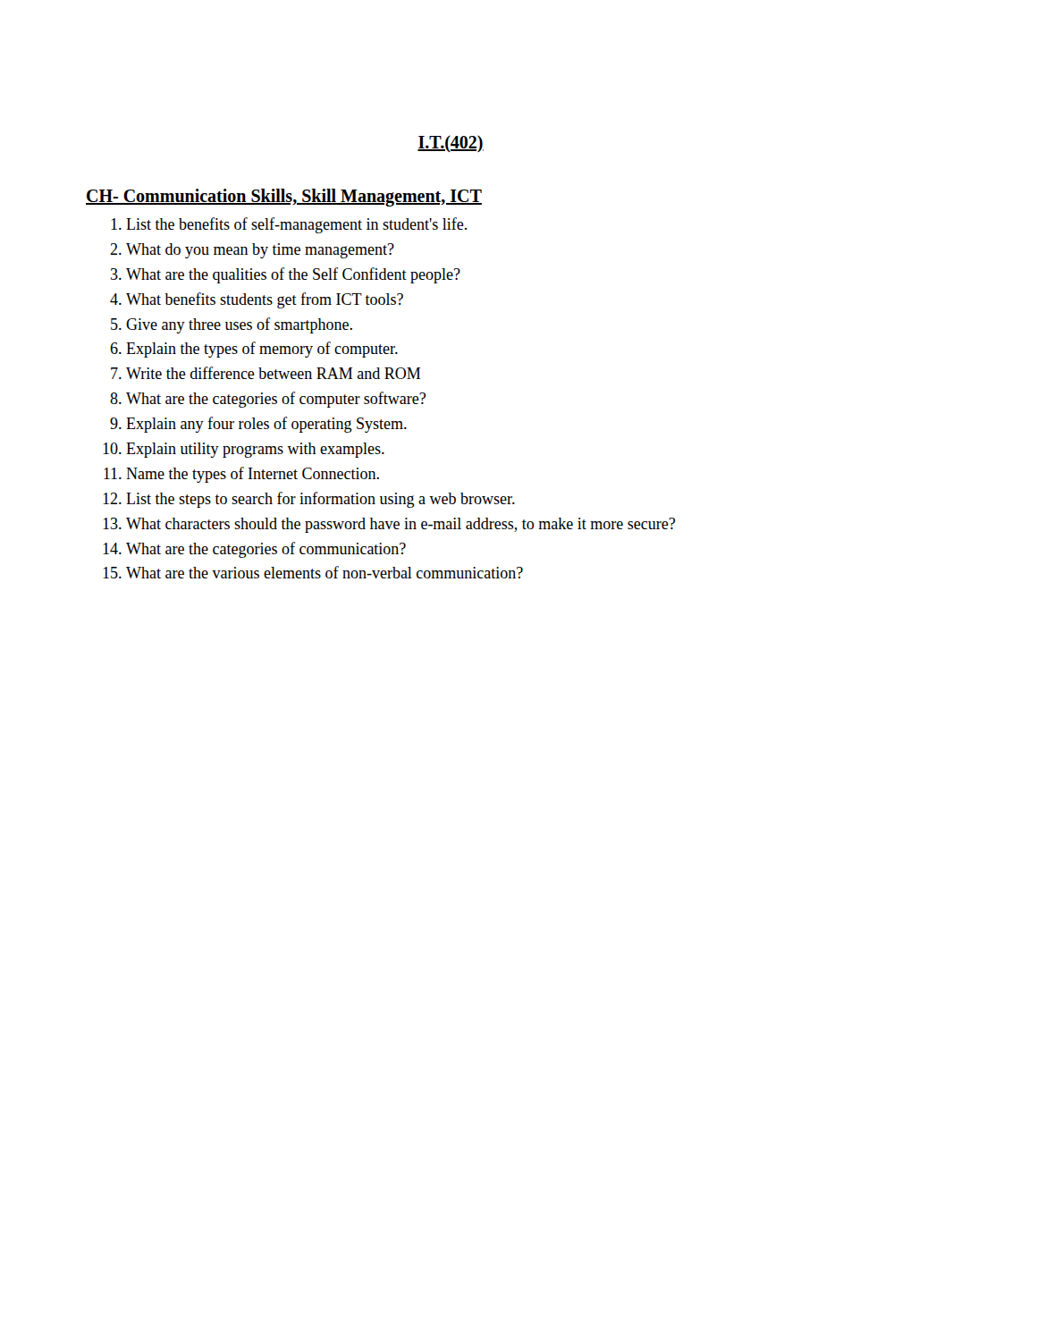I.T.(402)
CH- Communication Skills, Skill Management, ICT
List the benefits of self-management in student's life.
What do you mean by time management?
What are the qualities of the Self Confident people?
What benefits students get from ICT tools?
Give any three uses of smartphone.
Explain the types of memory of computer.
Write the difference between RAM and ROM
What are the categories of computer software?
Explain any four roles of operating System.
Explain utility programs with examples.
Name the types of Internet Connection.
List the steps to search for information using a web browser.
What characters should the password have in e-mail address, to make it more secure?
What are the categories of communication?
What are the various elements of non-verbal communication?